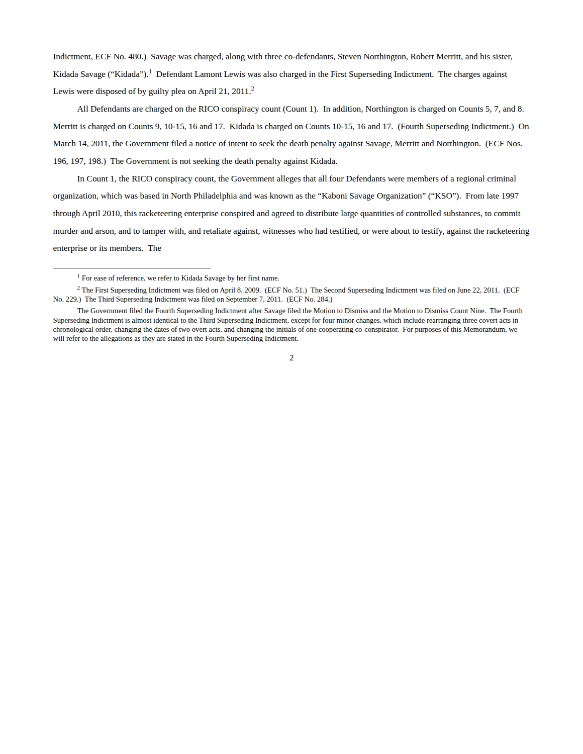Indictment, ECF No. 480.) Savage was charged, along with three co-defendants, Steven Northington, Robert Merritt, and his sister, Kidada Savage (“Kidada”).1 Defendant Lamont Lewis was also charged in the First Superseding Indictment. The charges against Lewis were disposed of by guilty plea on April 21, 2011.2
All Defendants are charged on the RICO conspiracy count (Count 1). In addition, Northington is charged on Counts 5, 7, and 8. Merritt is charged on Counts 9, 10-15, 16 and 17. Kidada is charged on Counts 10-15, 16 and 17. (Fourth Superseding Indictment.) On March 14, 2011, the Government filed a notice of intent to seek the death penalty against Savage, Merritt and Northington. (ECF Nos. 196, 197, 198.) The Government is not seeking the death penalty against Kidada.
In Count 1, the RICO conspiracy count, the Government alleges that all four Defendants were members of a regional criminal organization, which was based in North Philadelphia and was known as the “Kaboni Savage Organization” (“KSO”). From late 1997 through April 2010, this racketeering enterprise conspired and agreed to distribute large quantities of controlled substances, to commit murder and arson, and to tamper with, and retaliate against, witnesses who had testified, or were about to testify, against the racketeering enterprise or its members. The
1 For ease of reference, we refer to Kidada Savage by her first name.
2 The First Superseding Indictment was filed on April 8, 2009. (ECF No. 51.) The Second Superseding Indictment was filed on June 22, 2011. (ECF No. 229.) The Third Superseding Indictment was filed on September 7, 2011. (ECF No. 284.)
The Government filed the Fourth Superseding Indictment after Savage filed the Motion to Dismiss and the Motion to Dismiss Count Nine. The Fourth Superseding Indictment is almost identical to the Third Superseding Indictment, except for four minor changes, which include rearranging three covert acts in chronological order, changing the dates of two overt acts, and changing the initials of one cooperating co-conspirator. For purposes of this Memorandum, we will refer to the allegations as they are stated in the Fourth Superseding Indictment.
2